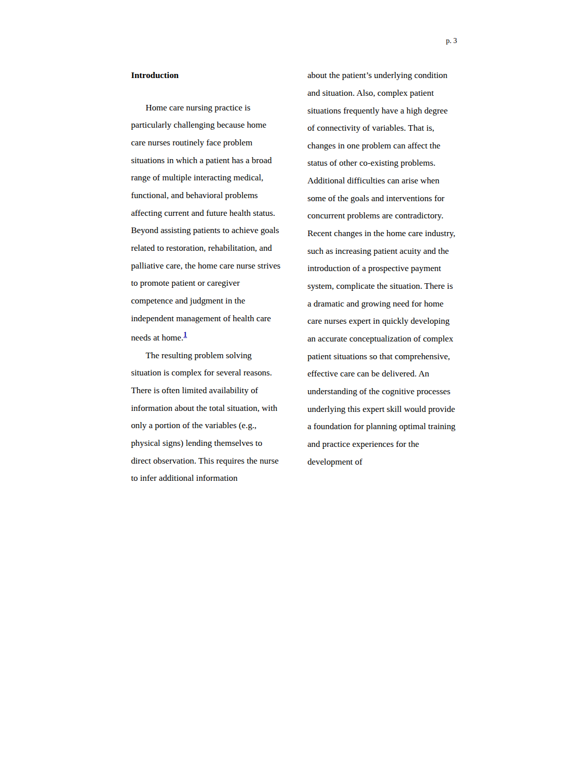p. 3
Introduction
Home care nursing practice is particularly challenging because home care nurses routinely face problem situations in which a patient has a broad range of multiple interacting medical, functional, and behavioral problems affecting current and future health status. Beyond assisting patients to achieve goals related to restoration, rehabilitation, and palliative care, the home care nurse strives to promote patient or caregiver competence and judgment in the independent management of health care needs at home.1
The resulting problem solving situation is complex for several reasons. There is often limited availability of information about the total situation, with only a portion of the variables (e.g., physical signs) lending themselves to direct observation. This requires the nurse to infer additional information
about the patient’s underlying condition and situation. Also, complex patient situations frequently have a high degree of connectivity of variables. That is, changes in one problem can affect the status of other co-existing problems. Additional difficulties can arise when some of the goals and interventions for concurrent problems are contradictory. Recent changes in the home care industry, such as increasing patient acuity and the introduction of a prospective payment system, complicate the situation. There is a dramatic and growing need for home care nurses expert in quickly developing an accurate conceptualization of complex patient situations so that comprehensive, effective care can be delivered. An understanding of the cognitive processes underlying this expert skill would provide a foundation for planning optimal training and practice experiences for the development of